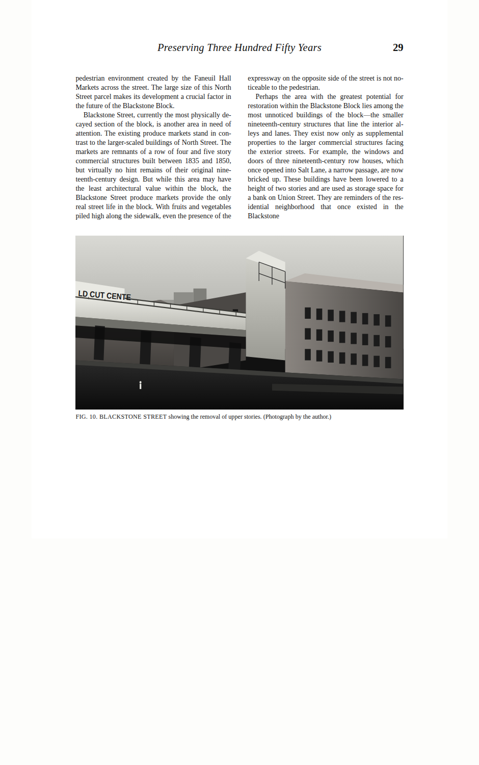Preserving Three Hundred Fifty Years 29
pedestrian environment created by the Faneuil Hall Markets across the street. The large size of this North Street parcel makes its development a crucial factor in the future of the Blackstone Block.
Blackstone Street, currently the most physically decayed section of the block, is another area in need of attention. The existing produce markets stand in contrast to the larger-scaled buildings of North Street. The markets are remnants of a row of four and five story commercial structures built between 1835 and 1850, but virtually no hint remains of their original nineteenth-century design. But while this area may have the least architectural value within the block, the Blackstone Street produce markets provide the only real street life in the block. With fruits and vegetables piled high along the sidewalk, even the presence of the expressway on the opposite side of the street is not noticeable to the pedestrian.
Perhaps the area with the greatest potential for restoration within the Blackstone Block lies among the most unnoticed buildings of the block—the smaller nineteenth-century structures that line the interior alleys and lanes. They exist now only as supplemental properties to the larger commercial structures facing the exterior streets. For example, the windows and doors of three nineteenth-century row houses, which once opened into Salt Lane, a narrow passage, are now bricked up. These buildings have been lowered to a height of two stories and are used as storage space for a bank on Union Street. They are reminders of the residential neighborhood that once existed in the Blackstone
LD CUT CENTE
FIG. 10. BLACKSTONE STREET showing the removal of upper stories. (Photograph by the author.)